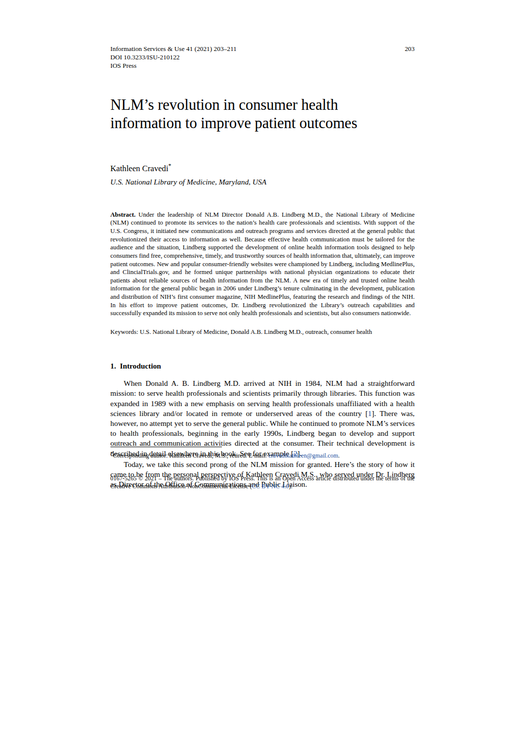Information Services & Use 41 (2021) 203–211
DOI 10.3233/ISU-210122
IOS Press
203
NLM’s revolution in consumer health
information to improve patient outcomes
Kathleen Cravedi*
U.S. National Library of Medicine, Maryland, USA
Abstract. Under the leadership of NLM Director Donald A.B. Lindberg M.D., the National Library of Medicine (NLM) continued to promote its services to the nation’s health care professionals and scientists. With support of the U.S. Congress, it initiated new communications and outreach programs and services directed at the general public that revolutionized their access to information as well. Because effective health communication must be tailored for the audience and the situation, Lindberg supported the development of online health information tools designed to help consumers find free, comprehensive, timely, and trustworthy sources of health information that, ultimately, can improve patient outcomes. New and popular consumer-friendly websites were championed by Lindberg, including MedlinePlus, and ClincialTrials.gov, and he formed unique partnerships with national physician organizations to educate their patients about reliable sources of health information from the NLM. A new era of timely and trusted online health information for the general public began in 2006 under Lindberg’s tenure culminating in the development, publication and distribution of NIH’s first consumer magazine, NIH MedlinePlus, featuring the research and findings of the NIH. In his effort to improve patient outcomes, Dr. Lindberg revolutionized the Library’s outreach capabilities and successfully expanded its mission to serve not only health professionals and scientists, but also consumers nationwide.
Keywords: U.S. National Library of Medicine, Donald A.B. Lindberg M.D., outreach, consumer health
1. Introduction
When Donald A. B. Lindberg M.D. arrived at NIH in 1984, NLM had a straightforward mission: to serve health professionals and scientists primarily through libraries. This function was expanded in 1989 with a new emphasis on serving health professionals unaffiliated with a health sciences library and/or located in remote or underserved areas of the country [1]. There was, however, no attempt yet to serve the general public. While he continued to promote NLM’s services to health professionals, beginning in the early 1990s, Lindberg began to develop and support outreach and communication activities directed at the consumer. Their technical development is described in detail elsewhere in this book. See for example [2].
Today, we take this second prong of the NLM mission for granted. Here’s the story of how it came to be from the personal perspective of Kathleen Cravedi M.S., who served under Dr. Lindberg as Director of the Office of Communications and Public Liaison.
*Corresponding author: Kathleen Cravedi, M.S., retired. E-mail: cravedikathleen@gmail.com.
0167-5265 © 2021 – The authors. Published by IOS Press. This is an Open Access article distributed under the terms of the Creative Commons Attribution-NonCommercial License (CC BY-NC 4.0).